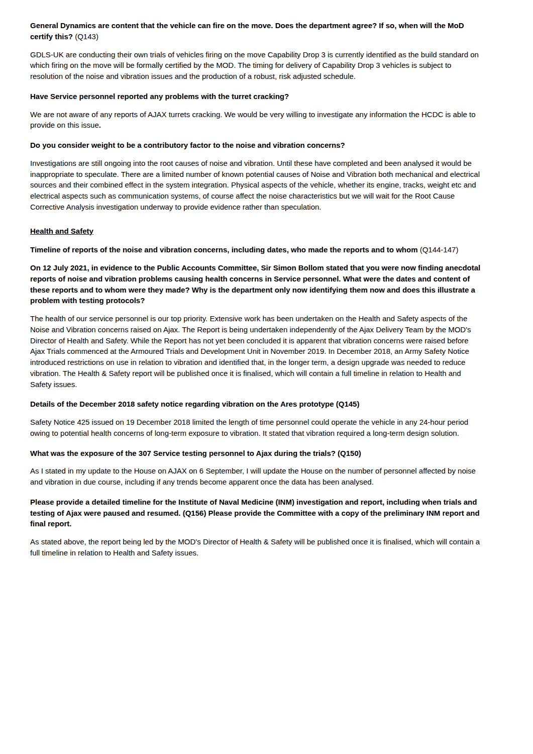General Dynamics are content that the vehicle can fire on the move. Does the department agree? If so, when will the MoD certify this? (Q143)
GDLS-UK are conducting their own trials of vehicles firing on the move Capability Drop 3 is currently identified as the build standard on which firing on the move will be formally certified by the MOD. The timing for delivery of Capability Drop 3 vehicles is subject to resolution of the noise and vibration issues and the production of a robust, risk adjusted schedule.
Have Service personnel reported any problems with the turret cracking?
We are not aware of any reports of AJAX turrets cracking. We would be very willing to investigate any information the HCDC is able to provide on this issue.
Do you consider weight to be a contributory factor to the noise and vibration concerns?
Investigations are still ongoing into the root causes of noise and vibration. Until these have completed and been analysed it would be inappropriate to speculate. There are a limited number of known potential causes of Noise and Vibration both mechanical and electrical sources and their combined effect in the system integration. Physical aspects of the vehicle, whether its engine, tracks, weight etc and electrical aspects such as communication systems, of course affect the noise characteristics but we will wait for the Root Cause Corrective Analysis investigation underway to provide evidence rather than speculation.
Health and Safety
Timeline of reports of the noise and vibration concerns, including dates, who made the reports and to whom (Q144-147)
On 12 July 2021, in evidence to the Public Accounts Committee, Sir Simon Bollom stated that you were now finding anecdotal reports of noise and vibration problems causing health concerns in Service personnel. What were the dates and content of these reports and to whom were they made? Why is the department only now identifying them now and does this illustrate a problem with testing protocols?
The health of our service personnel is our top priority. Extensive work has been undertaken on the Health and Safety aspects of the Noise and Vibration concerns raised on Ajax. The Report is being undertaken independently of the Ajax Delivery Team by the MOD's Director of Health and Safety. While the Report has not yet been concluded it is apparent that vibration concerns were raised before Ajax Trials commenced at the Armoured Trials and Development Unit in November 2019. In December 2018, an Army Safety Notice introduced restrictions on use in relation to vibration and identified that, in the longer term, a design upgrade was needed to reduce vibration. The Health & Safety report will be published once it is finalised, which will contain a full timeline in relation to Health and Safety issues.
Details of the December 2018 safety notice regarding vibration on the Ares prototype (Q145)
Safety Notice 425 issued on 19 December 2018 limited the length of time personnel could operate the vehicle in any 24-hour period owing to potential health concerns of long-term exposure to vibration. It stated that vibration required a long-term design solution.
What was the exposure of the 307 Service testing personnel to Ajax during the trials? (Q150)
As I stated in my update to the House on AJAX on 6 September, I will update the House on the number of personnel affected by noise and vibration in due course, including if any trends become apparent once the data has been analysed.
Please provide a detailed timeline for the Institute of Naval Medicine (INM) investigation and report, including when trials and testing of Ajax were paused and resumed. (Q156) Please provide the Committee with a copy of the preliminary INM report and final report.
As stated above, the report being led by the MOD's Director of Health & Safety will be published once it is finalised, which will contain a full timeline in relation to Health and Safety issues.